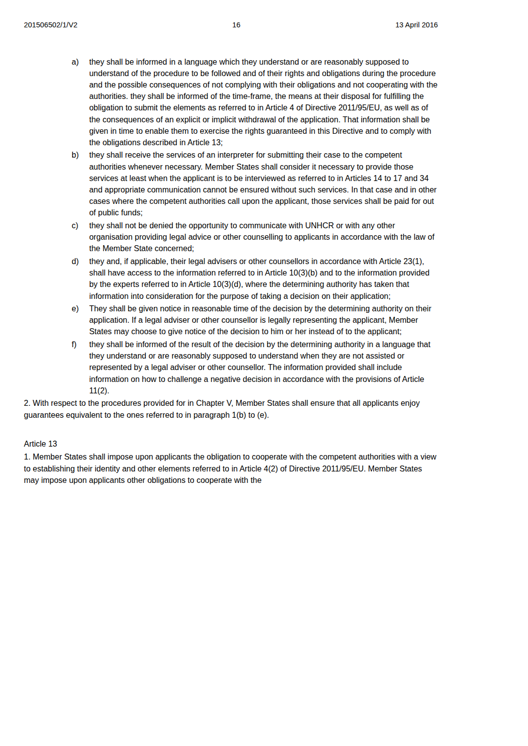201506502/1/V2 16 13 April 2016
a) they shall be informed in a language which they understand or are reasonably supposed to understand of the procedure to be followed and of their rights and obligations during the procedure and the possible consequences of not complying with their obligations and not cooperating with the authorities. they shall be informed of the time-frame, the means at their disposal for fulfilling the obligation to submit the elements as referred to in Article 4 of Directive 2011/95/EU, as well as of the consequences of an explicit or implicit withdrawal of the application. That information shall be given in time to enable them to exercise the rights guaranteed in this Directive and to comply with the obligations described in Article 13;
b) they shall receive the services of an interpreter for submitting their case to the competent authorities whenever necessary. Member States shall consider it necessary to provide those services at least when the applicant is to be interviewed as referred to in Articles 14 to 17 and 34 and appropriate communication cannot be ensured without such services. In that case and in other cases where the competent authorities call upon the applicant, those services shall be paid for out of public funds;
c) they shall not be denied the opportunity to communicate with UNHCR or with any other organisation providing legal advice or other counselling to applicants in accordance with the law of the Member State concerned;
d) they and, if applicable, their legal advisers or other counsellors in accordance with Article 23(1), shall have access to the information referred to in Article 10(3)(b) and to the information provided by the experts referred to in Article 10(3)(d), where the determining authority has taken that information into consideration for the purpose of taking a decision on their application;
e) They shall be given notice in reasonable time of the decision by the determining authority on their application. If a legal adviser or other counsellor is legally representing the applicant, Member States may choose to give notice of the decision to him or her instead of to the applicant;
f) they shall be informed of the result of the decision by the determining authority in a language that they understand or are reasonably supposed to understand when they are not assisted or represented by a legal adviser or other counsellor. The information provided shall include information on how to challenge a negative decision in accordance with the provisions of Article 11(2).
2. With respect to the procedures provided for in Chapter V, Member States shall ensure that all applicants enjoy guarantees equivalent to the ones referred to in paragraph 1(b) to (e).
Article 13
1. Member States shall impose upon applicants the obligation to cooperate with the competent authorities with a view to establishing their identity and other elements referred to in Article 4(2) of Directive 2011/95/EU. Member States may impose upon applicants other obligations to cooperate with the